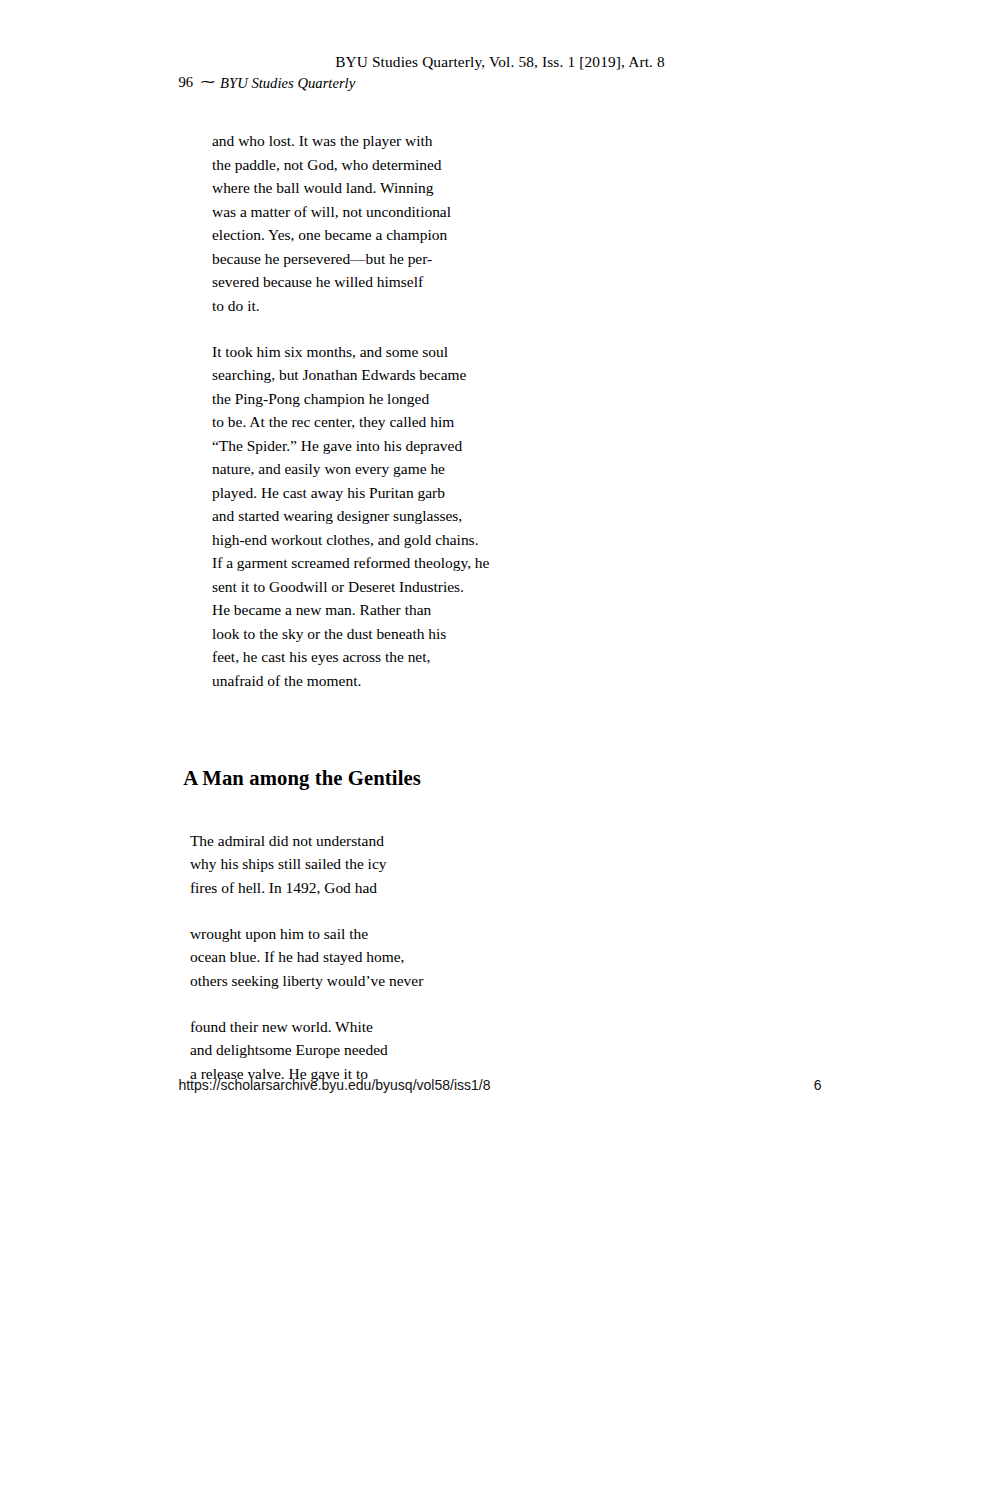BYU Studies Quarterly, Vol. 58, Iss. 1 [2019], Art. 8
96∼BYU Studies Quarterly
and who lost. It was the player with
the paddle, not God, who determined
where the ball would land. Winning
was a matter of will, not unconditional
election. Yes, one became a champion
because he persevered—but he per-
severed because he willed himself
to do it.
It took him six months, and some soul
searching, but Jonathan Edwards became
the Ping-Pong champion he longed
to be. At the rec center, they called him
“The Spider.” He gave into his depraved nature, and easily won every game he
played. He cast away his Puritan garb
and started wearing designer sunglasses,
high-end workout clothes, and gold chains.
If a garment screamed reformed theology, he
sent it to Goodwill or Deseret Industries.
He became a new man. Rather than
look to the sky or the dust beneath his
feet, he cast his eyes across the net,
unafraid of the moment.
A Man among the Gentiles
The admiral did not understand
why his ships still sailed the icy
fires of hell. In 1492, God had
wrought upon him to sail the
ocean blue. If he had stayed home,
others seeking liberty would’ve never
found their new world. White
and delightsome Europe needed
a release valve. He gave it to
https://scholarsarchive.byu.edu/byusq/vol58/iss1/8 6